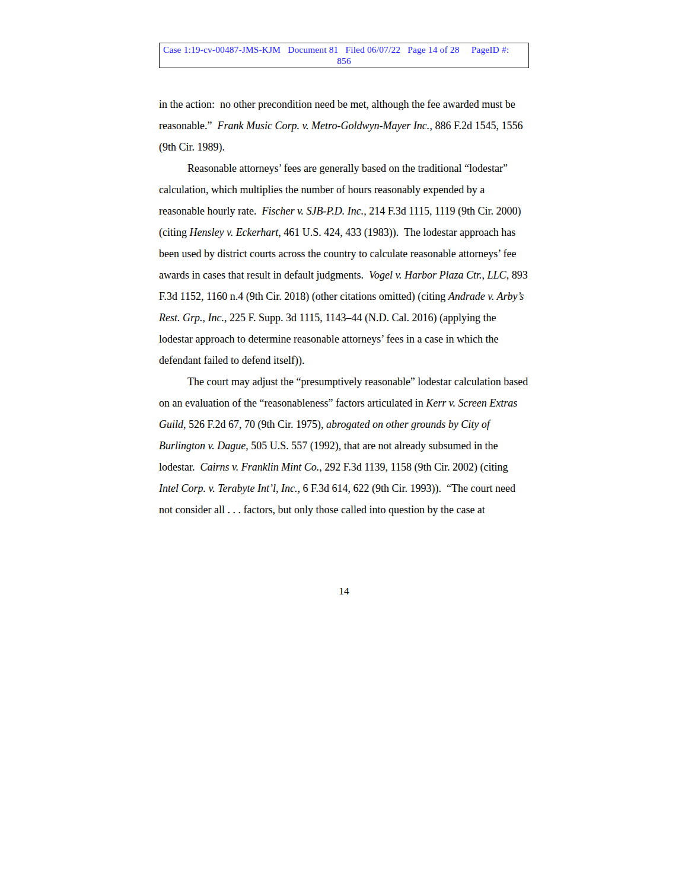Case 1:19-cv-00487-JMS-KJM Document 81 Filed 06/07/22 Page 14 of 28 PageID #: 856
in the action: no other precondition need be met, although the fee awarded must be reasonable.” Frank Music Corp. v. Metro-Goldwyn-Mayer Inc., 886 F.2d 1545, 1556 (9th Cir. 1989).
Reasonable attorneys’ fees are generally based on the traditional “lodestar” calculation, which multiplies the number of hours reasonably expended by a reasonable hourly rate. Fischer v. SJB-P.D. Inc., 214 F.3d 1115, 1119 (9th Cir. 2000) (citing Hensley v. Eckerhart, 461 U.S. 424, 433 (1983)). The lodestar approach has been used by district courts across the country to calculate reasonable attorneys’ fee awards in cases that result in default judgments. Vogel v. Harbor Plaza Ctr., LLC, 893 F.3d 1152, 1160 n.4 (9th Cir. 2018) (other citations omitted) (citing Andrade v. Arby’s Rest. Grp., Inc., 225 F. Supp. 3d 1115, 1143–44 (N.D. Cal. 2016) (applying the lodestar approach to determine reasonable attorneys’ fees in a case in which the defendant failed to defend itself)).
The court may adjust the “presumptively reasonable” lodestar calculation based on an evaluation of the “reasonableness” factors articulated in Kerr v. Screen Extras Guild, 526 F.2d 67, 70 (9th Cir. 1975), abrogated on other grounds by City of Burlington v. Dague, 505 U.S. 557 (1992), that are not already subsumed in the lodestar. Cairns v. Franklin Mint Co., 292 F.3d 1139, 1158 (9th Cir. 2002) (citing Intel Corp. v. Terabyte Int’l, Inc., 6 F.3d 614, 622 (9th Cir. 1993)). “The court need not consider all . . . factors, but only those called into question by the case at
14